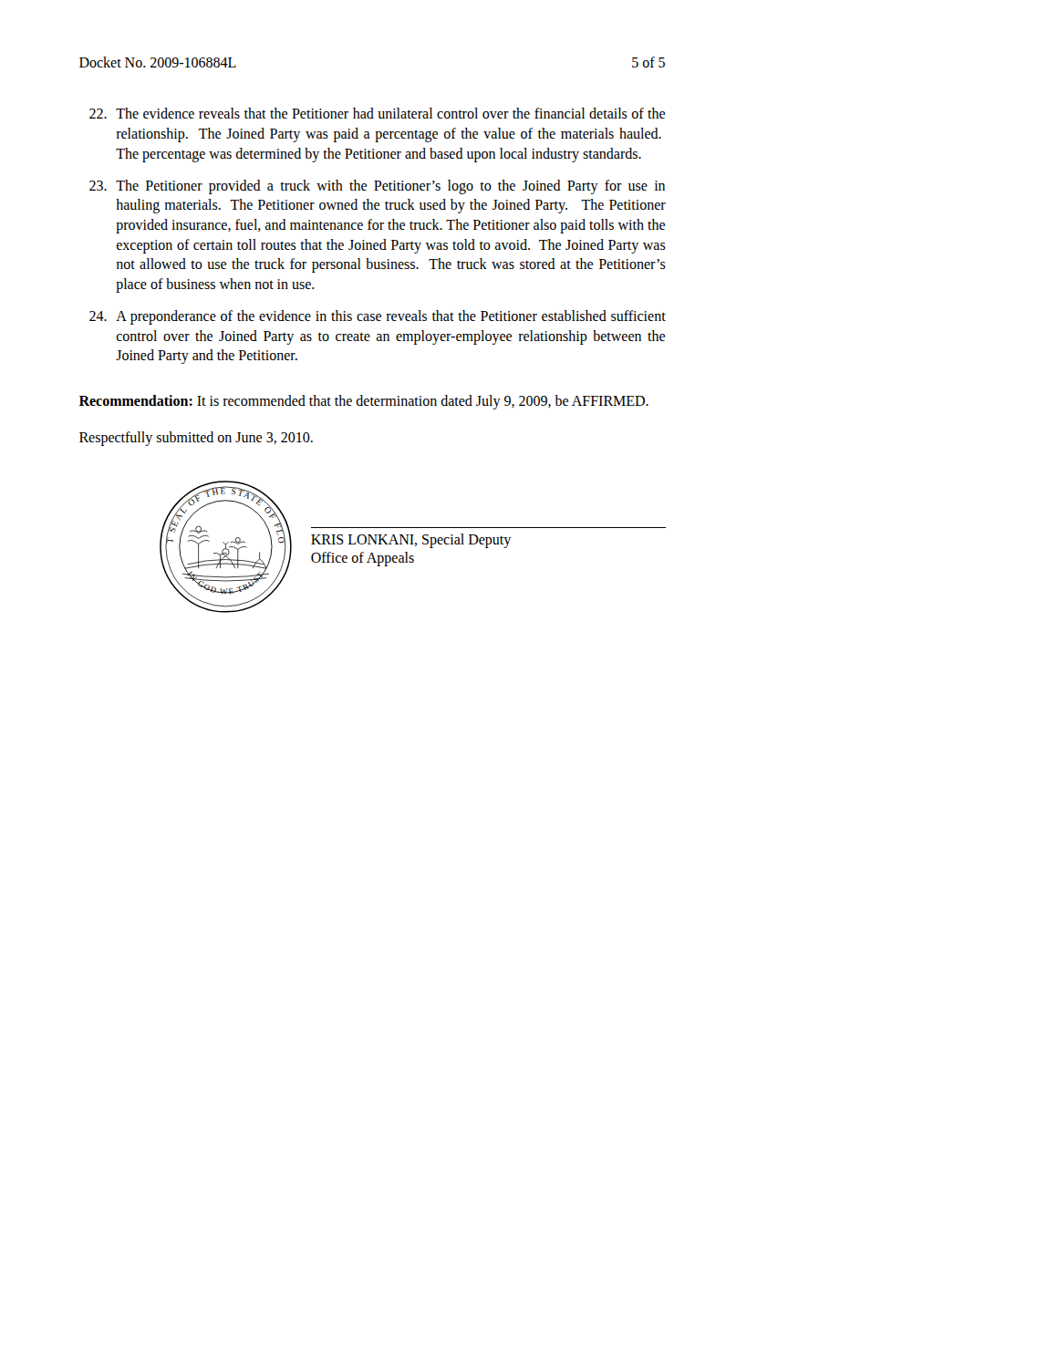Docket No. 2009-106884L 5 of 5
The evidence reveals that the Petitioner had unilateral control over the financial details of the relationship. The Joined Party was paid a percentage of the value of the materials hauled. The percentage was determined by the Petitioner and based upon local industry standards.
The Petitioner provided a truck with the Petitioner’s logo to the Joined Party for use in hauling materials. The Petitioner owned the truck used by the Joined Party. The Petitioner provided insurance, fuel, and maintenance for the truck. The Petitioner also paid tolls with the exception of certain toll routes that the Joined Party was told to avoid. The Joined Party was not allowed to use the truck for personal business. The truck was stored at the Petitioner’s place of business when not in use.
A preponderance of the evidence in this case reveals that the Petitioner established sufficient control over the Joined Party as to create an employer-employee relationship between the Joined Party and the Petitioner.
Recommendation: It is recommended that the determination dated July 9, 2009, be AFFIRMED.
Respectfully submitted on June 3, 2010.
GREAT SEAL OF THE STATE OF FLORIDA IN GOD WE TRUST
KRIS LONKANI, Special Deputy
Office of Appeals